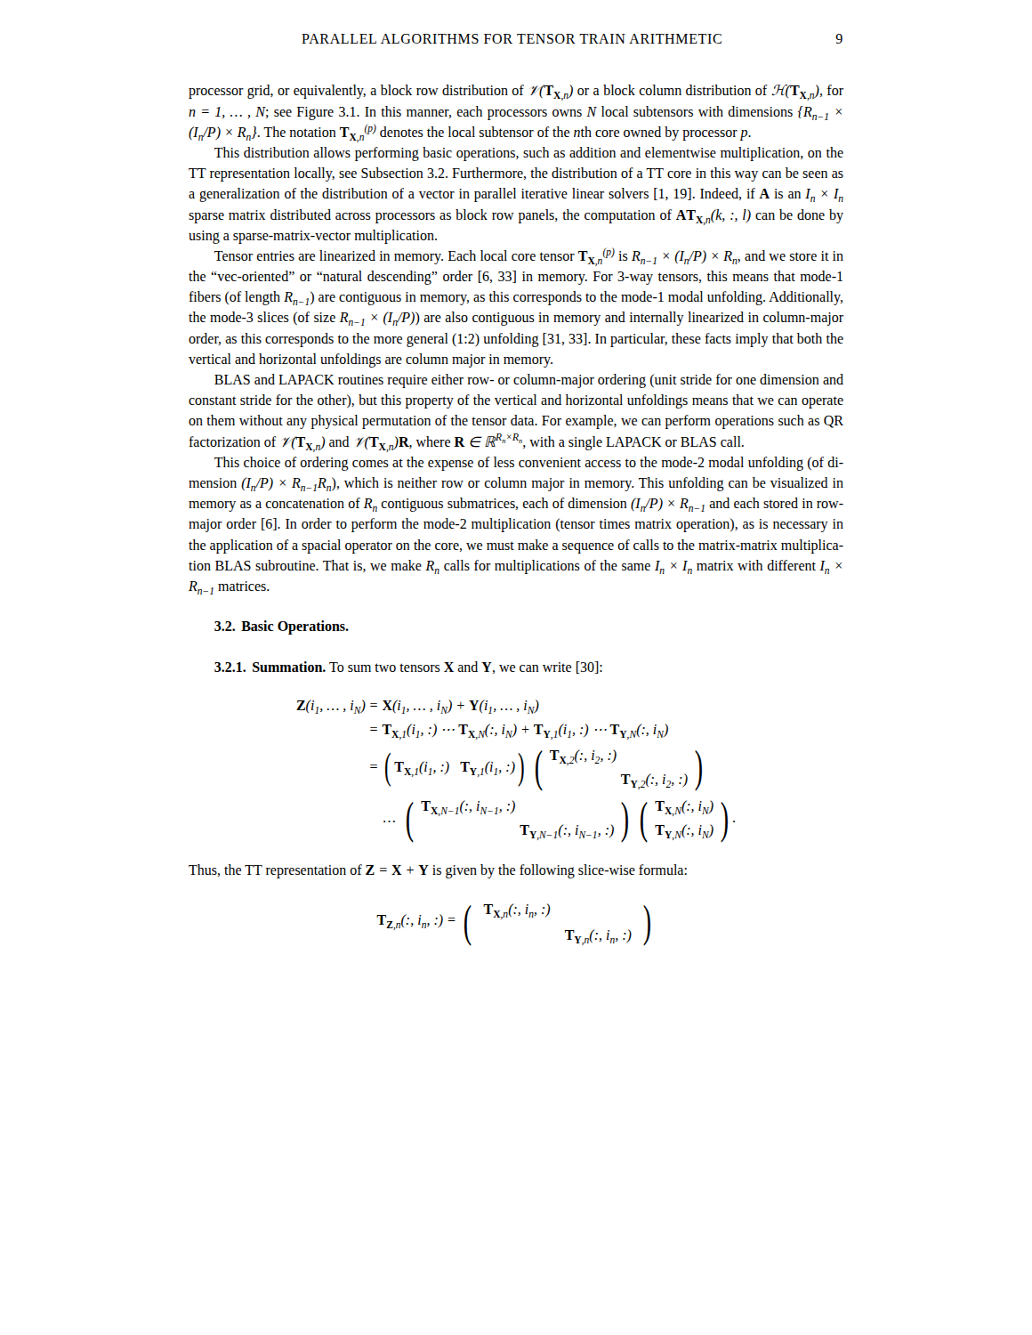PARALLEL ALGORITHMS FOR TENSOR TRAIN ARITHMETIC 9
processor grid, or equivalently, a block row distribution of 𝒱(TX,n) or a block column distribution of ℋ(TX,n), for n = 1, … , N; see Figure 3.1. In this manner, each processors owns N local subtensors with dimensions {Rn−1 × (In/P) × Rn}. The notation TX,n(p) denotes the local subtensor of the nth core owned by processor p.
This distribution allows performing basic operations, such as addition and elementwise multiplication, on the TT representation locally, see Subsection 3.2. Furthermore, the distribution of a TT core in this way can be seen as a generalization of the distribution of a vector in parallel iterative linear solvers [1, 19]. Indeed, if A is an In × In sparse matrix distributed across processors as block row panels, the computation of ATX,n(k, :, l) can be done by using a sparse-matrix-vector multiplication.
Tensor entries are linearized in memory. Each local core tensor TX,n(p) is Rn−1 × (In/P) × Rn, and we store it in the “vec-oriented” or “natural descending” order [6, 33] in memory. For 3-way tensors, this means that mode-1 fibers (of length Rn−1) are contiguous in memory, as this corresponds to the mode-1 modal unfolding. Additionally, the mode-3 slices (of size Rn−1 × (In/P)) are also contiguous in memory and internally linearized in column-major order, as this corresponds to the more general (1:2) unfolding [31, 33]. In particular, these facts imply that both the vertical and horizontal unfoldings are column major in memory.
BLAS and LAPACK routines require either row- or column-major ordering (unit stride for one dimension and constant stride for the other), but this property of the vertical and horizontal unfoldings means that we can operate on them without any physical permutation of the tensor data. For example, we can perform operations such as QR factorization of 𝒱(TX,n) and 𝒱(TX,n)R, where R ∈ ℝRn×Rn, with a single LAPACK or BLAS call.
This choice of ordering comes at the expense of less convenient access to the mode-2 modal unfolding (of dimension (In/P) × Rn−1Rn), which is neither row or column major in memory. This unfolding can be visualized in memory as a concatenation of Rn contiguous submatrices, each of dimension (In/P) × Rn−1 and each stored in row-major order [6]. In order to perform the mode-2 multiplication (tensor times matrix operation), as is necessary in the application of a spacial operator on the core, we must make a sequence of calls to the matrix-matrix multiplication BLAS subroutine. That is, we make Rn calls for multiplications of the same In × In matrix with different In × Rn−1 matrices.
3.2. Basic Operations.
3.2.1. Summation. To sum two tensors X and Y, we can write [30]:
| Z (i 1 , … , i N ) | = | X (i 1 , … , i N ) + Y (i 1 , … , i N ) |
| | = | T X ,1 (i 1 , :) ⋯ T X ,N (:, i N ) + T Y ,1 (i 1 , :) ⋯ T Y ,N (:, i N ) |
| | = | ( T X ,1 (i 1 , :) T Y ,1 (i 1 , :) ) ( / T X ,2 (:, i 2 , :) / / / / T Y ,2 (:, i 2 , :) / ) |
| | | … ( / T X ,N−1 (:, i N−1 , :) / / / / T Y ,N−1 (:, i N−1 , :) / ) ( / T X ,N (:, i N ) / / T Y ,N (:, i N ) / ) . |
Thus, the TT representation of Z = X + Y is given by the following slice-wise formula:
TZ,n(:, in, :) = (
| T X ,n (:, i n , :) | |
| | T Y ,n (:, i n , :) |
)